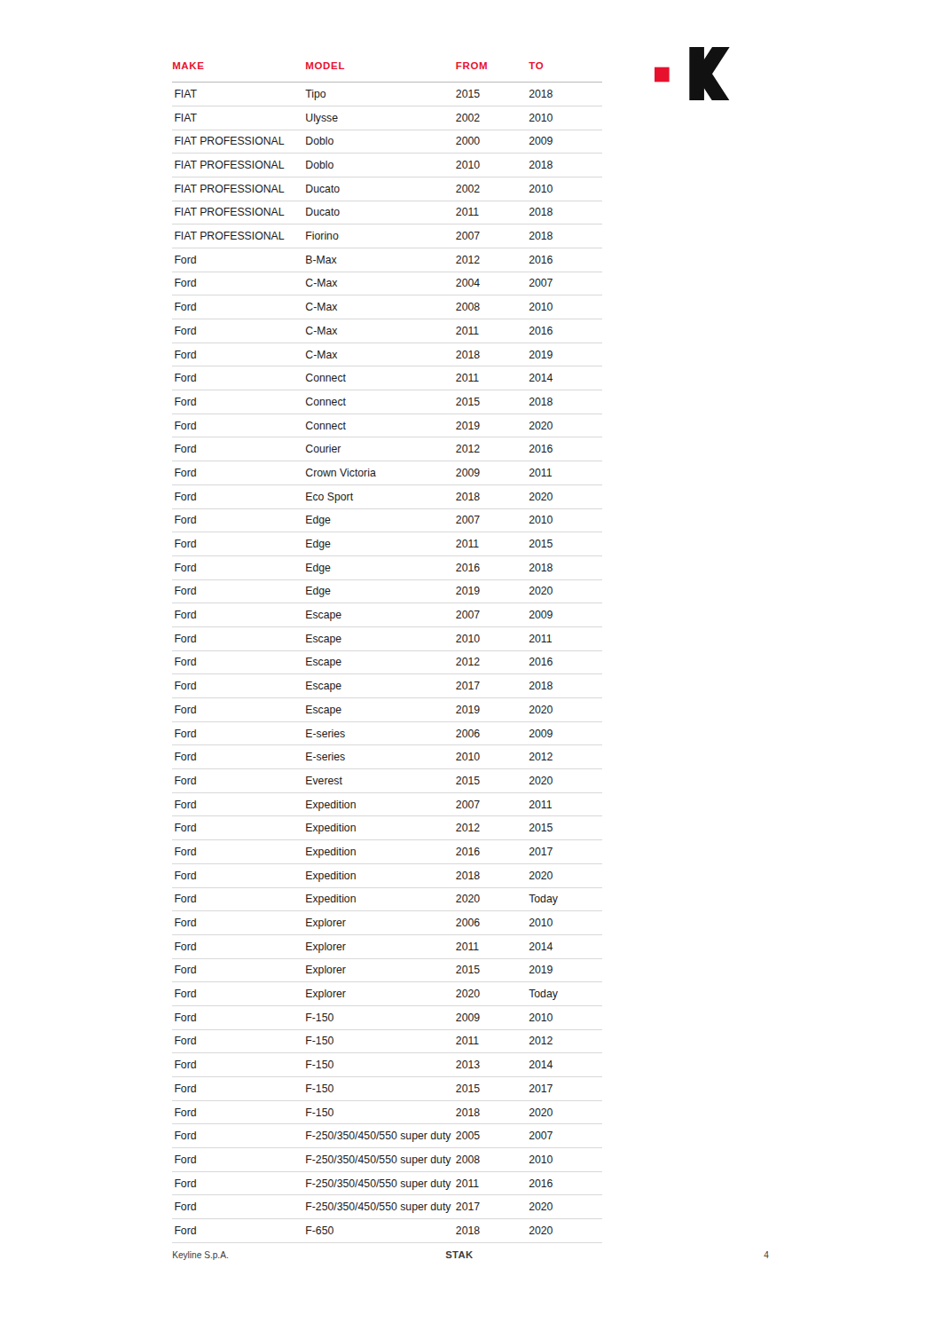| MAKE | MODEL | FROM | TO |
| --- | --- | --- | --- |
| FIAT | Tipo | 2015 | 2018 |
| FIAT | Ulysse | 2002 | 2010 |
| FIAT PROFESSIONAL | Doblo | 2000 | 2009 |
| FIAT PROFESSIONAL | Doblo | 2010 | 2018 |
| FIAT PROFESSIONAL | Ducato | 2002 | 2010 |
| FIAT PROFESSIONAL | Ducato | 2011 | 2018 |
| FIAT PROFESSIONAL | Fiorino | 2007 | 2018 |
| Ford | B-Max | 2012 | 2016 |
| Ford | C-Max | 2004 | 2007 |
| Ford | C-Max | 2008 | 2010 |
| Ford | C-Max | 2011 | 2016 |
| Ford | C-Max | 2018 | 2019 |
| Ford | Connect | 2011 | 2014 |
| Ford | Connect | 2015 | 2018 |
| Ford | Connect | 2019 | 2020 |
| Ford | Courier | 2012 | 2016 |
| Ford | Crown Victoria | 2009 | 2011 |
| Ford | Eco Sport | 2018 | 2020 |
| Ford | Edge | 2007 | 2010 |
| Ford | Edge | 2011 | 2015 |
| Ford | Edge | 2016 | 2018 |
| Ford | Edge | 2019 | 2020 |
| Ford | Escape | 2007 | 2009 |
| Ford | Escape | 2010 | 2011 |
| Ford | Escape | 2012 | 2016 |
| Ford | Escape | 2017 | 2018 |
| Ford | Escape | 2019 | 2020 |
| Ford | E-series | 2006 | 2009 |
| Ford | E-series | 2010 | 2012 |
| Ford | Everest | 2015 | 2020 |
| Ford | Expedition | 2007 | 2011 |
| Ford | Expedition | 2012 | 2015 |
| Ford | Expedition | 2016 | 2017 |
| Ford | Expedition | 2018 | 2020 |
| Ford | Expedition | 2020 | Today |
| Ford | Explorer | 2006 | 2010 |
| Ford | Explorer | 2011 | 2014 |
| Ford | Explorer | 2015 | 2019 |
| Ford | Explorer | 2020 | Today |
| Ford | F-150 | 2009 | 2010 |
| Ford | F-150 | 2011 | 2012 |
| Ford | F-150 | 2013 | 2014 |
| Ford | F-150 | 2015 | 2017 |
| Ford | F-150 | 2018 | 2020 |
| Ford | F-250/350/450/550 super duty | 2005 | 2007 |
| Ford | F-250/350/450/550 super duty | 2008 | 2010 |
| Ford | F-250/350/450/550 super duty | 2011 | 2016 |
| Ford | F-250/350/450/550 super duty | 2017 | 2020 |
| Ford | F-650 | 2018 | 2020 |
Keyline S.p.A.
STAK
4